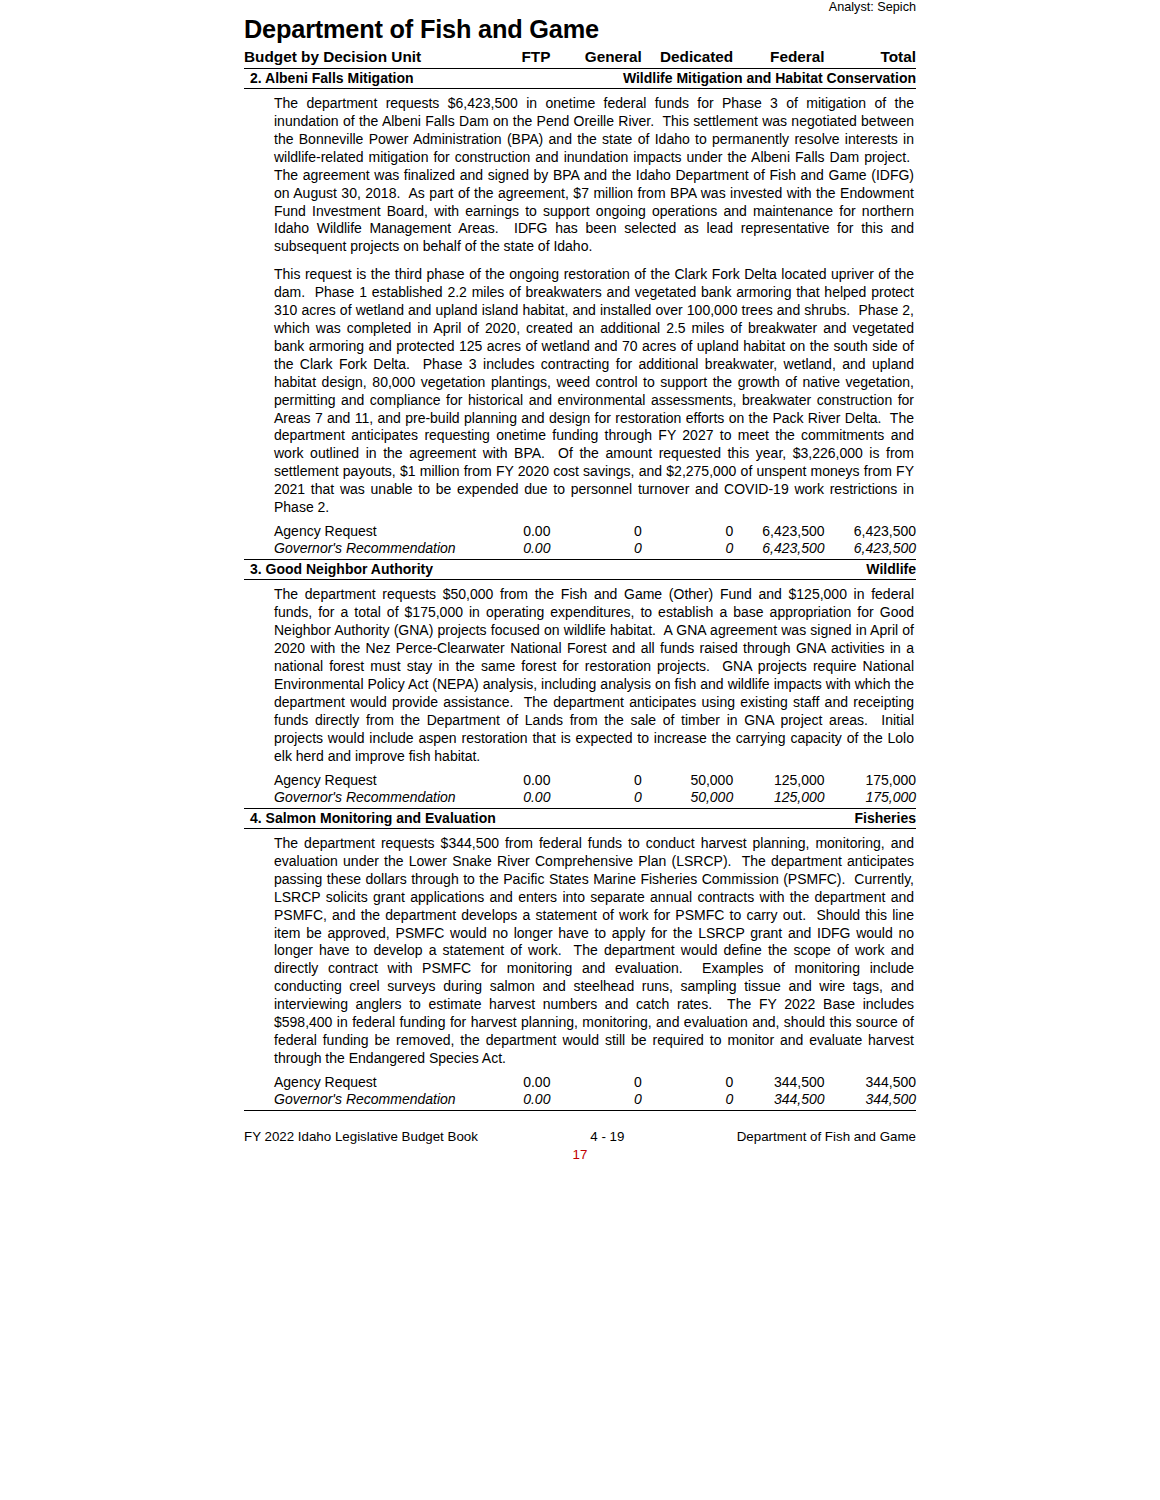Analyst: Sepich
Department of Fish and Game
| Budget by Decision Unit | FTP | General | Dedicated | Federal | Total |
| --- | --- | --- | --- | --- | --- |
| 2. Albeni Falls Mitigation | Wildlife Mitigation and Habitat Conservation |
The department requests $6,423,500 in onetime federal funds for Phase 3 of mitigation of the inundation of the Albeni Falls Dam on the Pend Oreille River. This settlement was negotiated between the Bonneville Power Administration (BPA) and the state of Idaho to permanently resolve interests in wildlife-related mitigation for construction and inundation impacts under the Albeni Falls Dam project. The agreement was finalized and signed by BPA and the Idaho Department of Fish and Game (IDFG) on August 30, 2018. As part of the agreement, $7 million from BPA was invested with the Endowment Fund Investment Board, with earnings to support ongoing operations and maintenance for northern Idaho Wildlife Management Areas. IDFG has been selected as lead representative for this and subsequent projects on behalf of the state of Idaho.
This request is the third phase of the ongoing restoration of the Clark Fork Delta located upriver of the dam. Phase 1 established 2.2 miles of breakwaters and vegetated bank armoring that helped protect 310 acres of wetland and upland island habitat, and installed over 100,000 trees and shrubs. Phase 2, which was completed in April of 2020, created an additional 2.5 miles of breakwater and vegetated bank armoring and protected 125 acres of wetland and 70 acres of upland habitat on the south side of the Clark Fork Delta. Phase 3 includes contracting for additional breakwater, wetland, and upland habitat design, 80,000 vegetation plantings, weed control to support the growth of native vegetation, permitting and compliance for historical and environmental assessments, breakwater construction for Areas 7 and 11, and pre-build planning and design for restoration efforts on the Pack River Delta. The department anticipates requesting onetime funding through FY 2027 to meet the commitments and work outlined in the agreement with BPA. Of the amount requested this year, $3,226,000 is from settlement payouts, $1 million from FY 2020 cost savings, and $2,275,000 of unspent moneys from FY 2021 that was unable to be expended due to personnel turnover and COVID-19 work restrictions in Phase 2.
| Agency Request | 0.00 | 0 | 0 | 6,423,500 | 6,423,500 |
| Governor's Recommendation | 0.00 | 0 | 0 | 6,423,500 | 6,423,500 |
| 3. Good Neighbor Authority | Wildlife |
The department requests $50,000 from the Fish and Game (Other) Fund and $125,000 in federal funds, for a total of $175,000 in operating expenditures, to establish a base appropriation for Good Neighbor Authority (GNA) projects focused on wildlife habitat. A GNA agreement was signed in April of 2020 with the Nez Perce-Clearwater National Forest and all funds raised through GNA activities in a national forest must stay in the same forest for restoration projects. GNA projects require National Environmental Policy Act (NEPA) analysis, including analysis on fish and wildlife impacts with which the department would provide assistance. The department anticipates using existing staff and receipting funds directly from the Department of Lands from the sale of timber in GNA project areas. Initial projects would include aspen restoration that is expected to increase the carrying capacity of the Lolo elk herd and improve fish habitat.
| Agency Request | 0.00 | 0 | 50,000 | 125,000 | 175,000 |
| Governor's Recommendation | 0.00 | 0 | 50,000 | 125,000 | 175,000 |
| 4. Salmon Monitoring and Evaluation | Fisheries |
The department requests $344,500 from federal funds to conduct harvest planning, monitoring, and evaluation under the Lower Snake River Comprehensive Plan (LSRCP). The department anticipates passing these dollars through to the Pacific States Marine Fisheries Commission (PSMFC). Currently, LSRCP solicits grant applications and enters into separate annual contracts with the department and PSMFC, and the department develops a statement of work for PSMFC to carry out. Should this line item be approved, PSMFC would no longer have to apply for the LSRCP grant and IDFG would no longer have to develop a statement of work. The department would define the scope of work and directly contract with PSMFC for monitoring and evaluation. Examples of monitoring include conducting creel surveys during salmon and steelhead runs, sampling tissue and wire tags, and interviewing anglers to estimate harvest numbers and catch rates. The FY 2022 Base includes $598,400 in federal funding for harvest planning, monitoring, and evaluation and, should this source of federal funding be removed, the department would still be required to monitor and evaluate harvest through the Endangered Species Act.
| Agency Request | 0.00 | 0 | 0 | 344,500 | 344,500 |
| Governor's Recommendation | 0.00 | 0 | 0 | 344,500 | 344,500 |
FY 2022 Idaho Legislative Budget Book
4 - 19
Department of Fish and Game
17